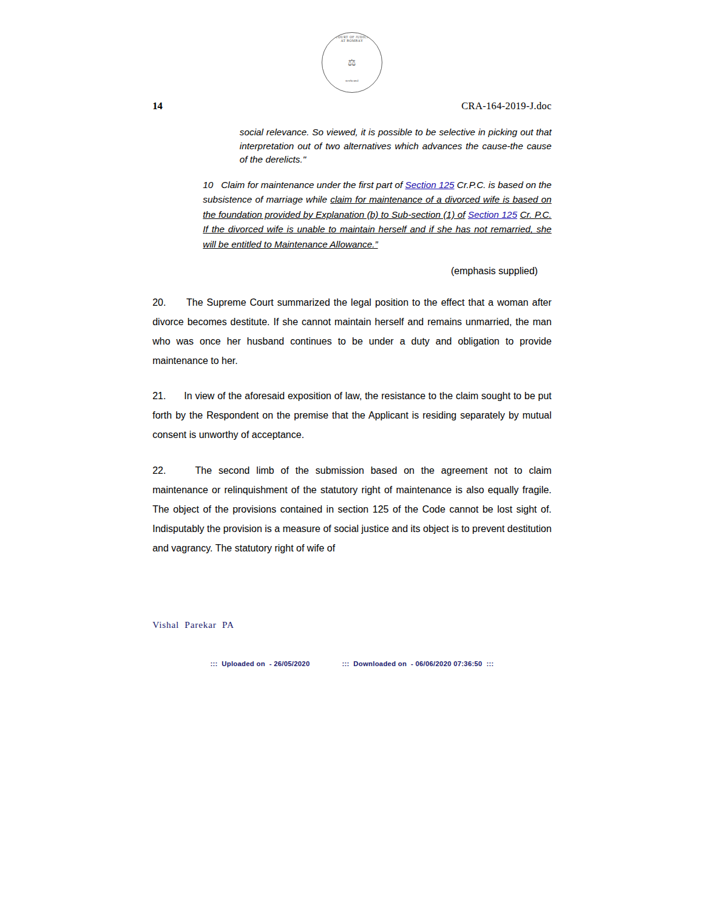HIGH COURT OF JUDICATURE AT BOMBAY
⚖
सत्यमेव जयते
14
CRA-164-2019-J.doc
social relevance. So viewed, it is possible to be selective in picking out that interpretation out of two alternatives which advances the cause-the cause of the derelicts."
10 Claim for maintenance under the first part of Section 125 Cr.P.C. is based on the subsistence of marriage while claim for maintenance of a divorced wife is based on the foundation provided by Explanation (b) to Sub-section (1) of Section 125 Cr. P.C. If the divorced wife is unable to maintain herself and if she has not remarried, she will be entitled to Maintenance Allowance.”
(emphasis supplied)
20. The Supreme Court summarized the legal position to the effect that a woman after divorce becomes destitute. If she cannot maintain herself and remains unmarried, the man who was once her husband continues to be under a duty and obligation to provide maintenance to her.
21. In view of the aforesaid exposition of law, the resistance to the claim sought to be put forth by the Respondent on the premise that the Applicant is residing separately by mutual consent is unworthy of acceptance.
22. The second limb of the submission based on the agreement not to claim maintenance or relinquishment of the statutory right of maintenance is also equally fragile. The object of the provisions contained in section 125 of the Code cannot be lost sight of. Indisputably the provision is a measure of social justice and its object is to prevent destitution and vagrancy. The statutory right of wife of
Vishal Parekar PA
::: Uploaded on - 26/05/2020 ::: Downloaded on - 06/06/2020 07:36:50 :::